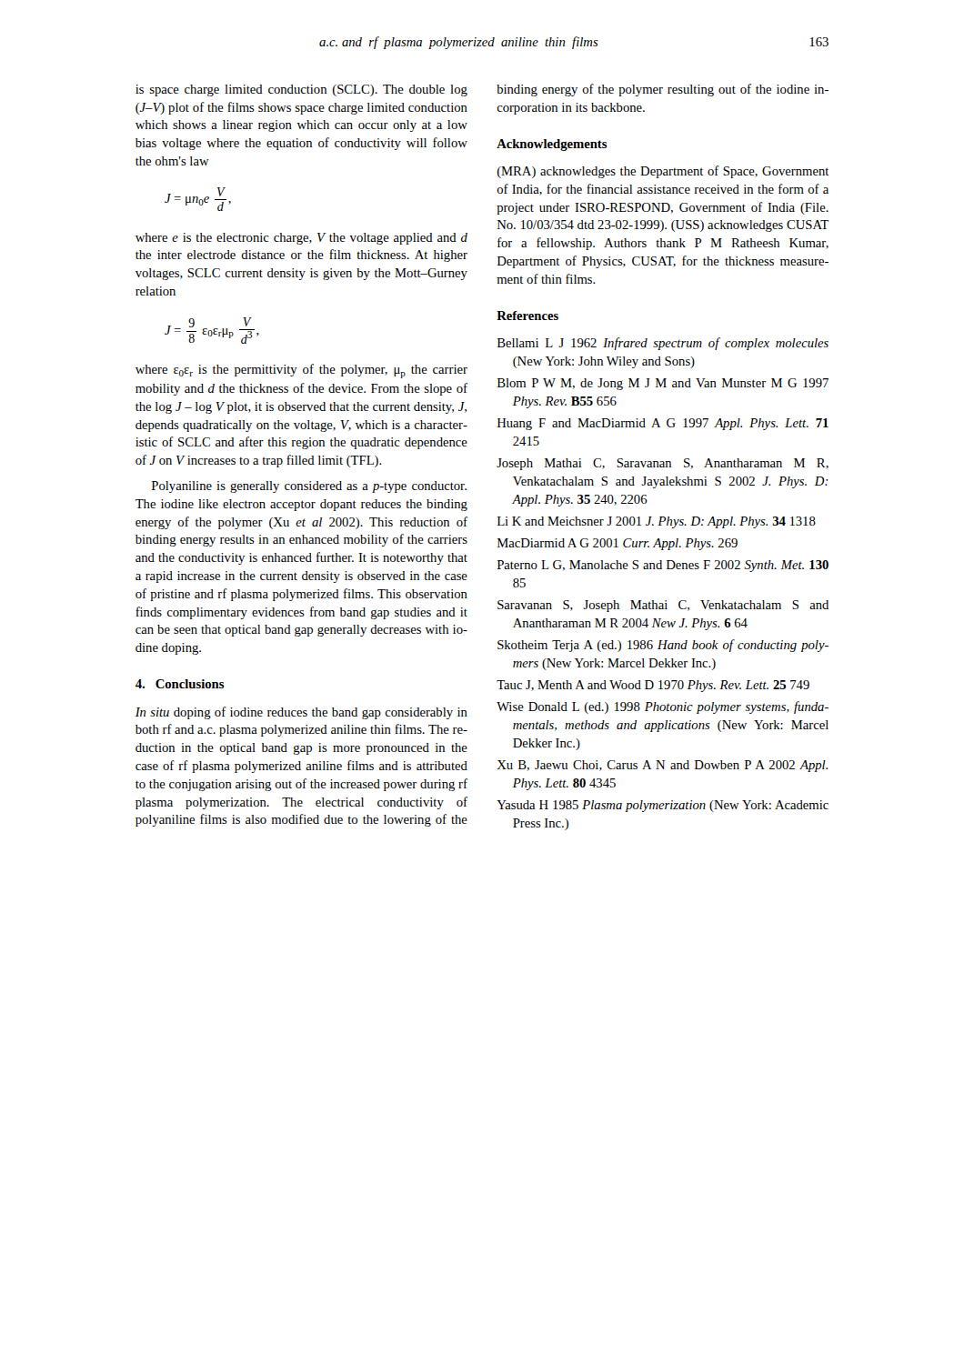a.c. and rf plasma polymerized aniline thin films
163
is space charge limited conduction (SCLC). The double log (J–V) plot of the films shows space charge limited conduction which shows a linear region which can occur only at a low bias voltage where the equation of conductivity will follow the ohm's law
J = μn0e Vd,
where e is the electronic charge, V the voltage applied and d the inter electrode distance or the film thickness. At higher voltages, SCLC current density is given by the Mott–Gurney relation
J = 98 ε0εrμp Vd3,
where ε0εr is the permittivity of the polymer, μp the carrier mobility and d the thickness of the device. From the slope of the log J – log V plot, it is observed that the current density, J, depends quadratically on the voltage, V, which is a characteristic of SCLC and after this region the quadratic dependence of J on V increases to a trap filled limit (TFL).
Polyaniline is generally considered as a p-type conductor. The iodine like electron acceptor dopant reduces the binding energy of the polymer (Xu et al 2002). This reduction of binding energy results in an enhanced mobility of the carriers and the conductivity is enhanced further. It is noteworthy that a rapid increase in the current density is observed in the case of pristine and rf plasma polymerized films. This observation finds complimentary evidences from band gap studies and it can be seen that optical band gap generally decreases with iodine doping.
4. Conclusions
In situ doping of iodine reduces the band gap considerably in both rf and a.c. plasma polymerized aniline thin films. The reduction in the optical band gap is more pronounced in the case of rf plasma polymerized aniline films and is attributed to the conjugation arising out of the increased power during rf plasma polymerization. The electrical conductivity of polyaniline films is also modified due to the lowering of the binding energy of the polymer resulting out of the iodine incorporation in its backbone.
Acknowledgements
(MRA) acknowledges the Department of Space, Government of India, for the financial assistance received in the form of a project under ISRO-RESPOND, Government of India (File. No. 10/03/354 dtd 23-02-1999). (USS) acknowledges CUSAT for a fellowship. Authors thank P M Ratheesh Kumar, Department of Physics, CUSAT, for the thickness measurement of thin films.
References
Bellami L J 1962 Infrared spectrum of complex molecules (New York: John Wiley and Sons)
Blom P W M, de Jong M J M and Van Munster M G 1997 Phys. Rev. B55 656
Huang F and MacDiarmid A G 1997 Appl. Phys. Lett. 71 2415
Joseph Mathai C, Saravanan S, Anantharaman M R, Venkatachalam S and Jayalekshmi S 2002 J. Phys. D: Appl. Phys. 35 240, 2206
Li K and Meichsner J 2001 J. Phys. D: Appl. Phys. 34 1318
MacDiarmid A G 2001 Curr. Appl. Phys. 269
Paterno L G, Manolache S and Denes F 2002 Synth. Met. 130 85
Saravanan S, Joseph Mathai C, Venkatachalam S and Anantharaman M R 2004 New J. Phys. 6 64
Skotheim Terja A (ed.) 1986 Hand book of conducting polymers (New York: Marcel Dekker Inc.)
Tauc J, Menth A and Wood D 1970 Phys. Rev. Lett. 25 749
Wise Donald L (ed.) 1998 Photonic polymer systems, fundamentals, methods and applications (New York: Marcel Dekker Inc.)
Xu B, Jaewu Choi, Carus A N and Dowben P A 2002 Appl. Phys. Lett. 80 4345
Yasuda H 1985 Plasma polymerization (New York: Academic Press Inc.)